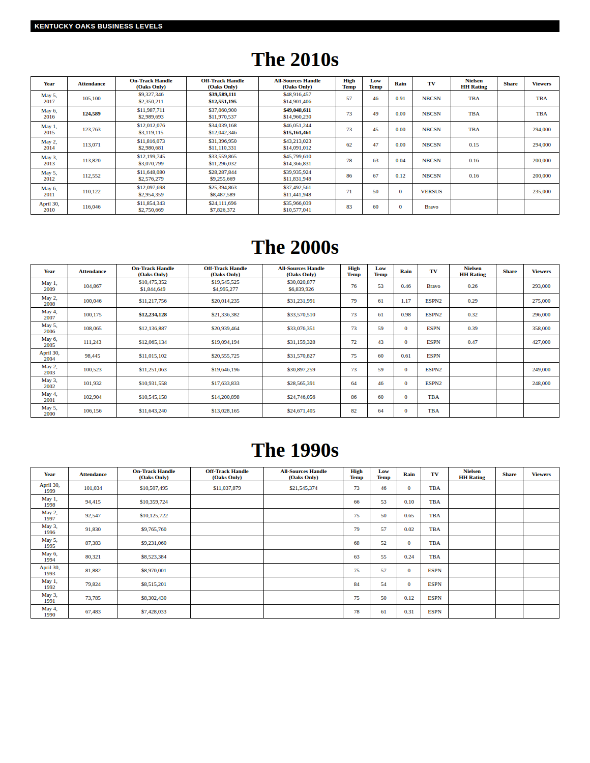KENTUCKY OAKS BUSINESS LEVELS
The 2010s
| Year | Attendance | On-Track Handle (Oaks Only) | Off-Track Handle (Oaks Only) | All-Sources Handle (Oaks Only) | High Temp | Low Temp | Rain | TV | Nielsen HH Rating | Share | Viewers |
| --- | --- | --- | --- | --- | --- | --- | --- | --- | --- | --- | --- |
| May 5, 2017 | 105,100 | $9,327,346 $2,350,211 | $39,589,111 $12,551,195 | $48,916,457 $14,901,406 | 57 | 46 | 0.91 | NBCSN | TBA | | TBA |
| May 6, 2016 | 124,589 | $11,987,711 $2,989,693 | $37,060,900 $11,970,537 | $49,048,611 $14,960,230 | 73 | 49 | 0.00 | NBCSN | TBA | | TBA |
| May 1, 2015 | 123,763 | $12,012,076 $3,119,115 | $34,039,168 $12,042,346 | $46,051,244 $15,161,461 | 73 | 45 | 0.00 | NBCSN | TBA | | 294,000 |
| May 2, 2014 | 113,071 | $11,816,073 $2,980,681 | $31,396,950 $11,110,331 | $43,213,023 $14,091,012 | 62 | 47 | 0.00 | NBCSN | 0.15 | | 294,000 |
| May 3, 2013 | 113,820 | $12,199,745 $3,070,799 | $33,559,865 $11,296,032 | $45,799,610 $14,366,831 | 78 | 63 | 0.04 | NBCSN | 0.16 | | 200,000 |
| May 5, 2012 | 112,552 | $11,648,080 $2,576,279 | $28,287,844 $9,255,669 | $39,935,924 $11,831,948 | 86 | 67 | 0.12 | NBCSN | 0.16 | | 200,000 |
| May 6, 2011 | 110,122 | $12,097,698 $2,954,359 | $25,394,863 $8,487,589 | $37,492,561 $11,441,948 | 71 | 50 | 0 | VERSUS | | | 235,000 |
| April 30, 2010 | 116,046 | $11,854,343 $2,750,669 | $24,111,696 $7,826,372 | $35,966,039 $10,577,041 | 83 | 60 | 0 | Bravo | | | |
The 2000s
| Year | Attendance | On-Track Handle (Oaks Only) | Off-Track Handle (Oaks Only) | All-Sources Handle (Oaks Only) | High Temp | Low Temp | Rain | TV | Nielsen HH Rating | Share | Viewers |
| --- | --- | --- | --- | --- | --- | --- | --- | --- | --- | --- | --- |
| May 1, 2009 | 104,867 | $10,475,352 $1,844,649 | $19,545,525 $4,995,277 | $30,020,877 $6,839,926 | 76 | 53 | 0.46 | Bravo | 0.26 | | 293,000 |
| May 2, 2008 | 100,046 | $11,217,756 | $20,014,235 | $31,231,991 | 79 | 61 | 1.17 | ESPN2 | 0.29 | | 275,000 |
| May 4, 2007 | 100,175 | $12,234,128 | $21,336,382 | $33,570,510 | 73 | 61 | 0.98 | ESPN2 | 0.32 | | 296,000 |
| May 5, 2006 | 108,065 | $12,136,887 | $20,939,464 | $33,076,351 | 73 | 59 | 0 | ESPN | 0.39 | | 358,000 |
| May 6, 2005 | 111,243 | $12,065,134 | $19,094,194 | $31,159,328 | 72 | 43 | 0 | ESPN | 0.47 | | 427,000 |
| April 30, 2004 | 98,445 | $11,015,102 | $20,555,725 | $31,570,827 | 75 | 60 | 0.61 | ESPN | | | |
| May 2, 2003 | 100,523 | $11,251,063 | $19,646,196 | $30,897,259 | 73 | 59 | 0 | ESPN2 | | | 249,000 |
| May 3, 2002 | 101,932 | $10,931,558 | $17,633,833 | $28,565,391 | 64 | 46 | 0 | ESPN2 | | | 248,000 |
| May 4, 2001 | 102,904 | $10,545,158 | $14,200,898 | $24,746,056 | 86 | 60 | 0 | TBA | | | |
| May 5, 2000 | 106,156 | $11,643,240 | $13,028,165 | $24,671,405 | 82 | 64 | 0 | TBA | | | |
The 1990s
| Year | Attendance | On-Track Handle (Oaks Only) | Off-Track Handle (Oaks Only) | All-Sources Handle (Oaks Only) | High Temp | Low Temp | Rain | TV | Nielsen HH Rating | Share | Viewers |
| --- | --- | --- | --- | --- | --- | --- | --- | --- | --- | --- | --- |
| April 30, 1999 | 101,034 | $10,507,495 | $11,037,879 | $21,545,374 | 73 | 46 | 0 | TBA | | | |
| May 1, 1998 | 94,415 | $10,359,724 | | | 66 | 53 | 0.10 | TBA | | | |
| May 2, 1997 | 92,547 | $10,125,722 | | | 75 | 50 | 0.65 | TBA | | | |
| May 3, 1996 | 91,830 | $9,765,760 | | | 79 | 57 | 0.02 | TBA | | | |
| May 5, 1995 | 87,383 | $9,231,060 | | | 68 | 52 | 0 | TBA | | | |
| May 6, 1994 | 80,321 | $8,523,384 | | | 63 | 55 | 0.24 | TBA | | | |
| April 30, 1993 | 81,882 | $8,970,001 | | | 75 | 57 | 0 | ESPN | | | |
| May 1, 1992 | 79,824 | $8,515,201 | | | 84 | 54 | 0 | ESPN | | | |
| May 3, 1991 | 73,785 | $8,302,430 | | | 75 | 50 | 0.12 | ESPN | | | |
| May 4, 1990 | 67,483 | $7,428,033 | | | 78 | 61 | 0.31 | ESPN | | | |